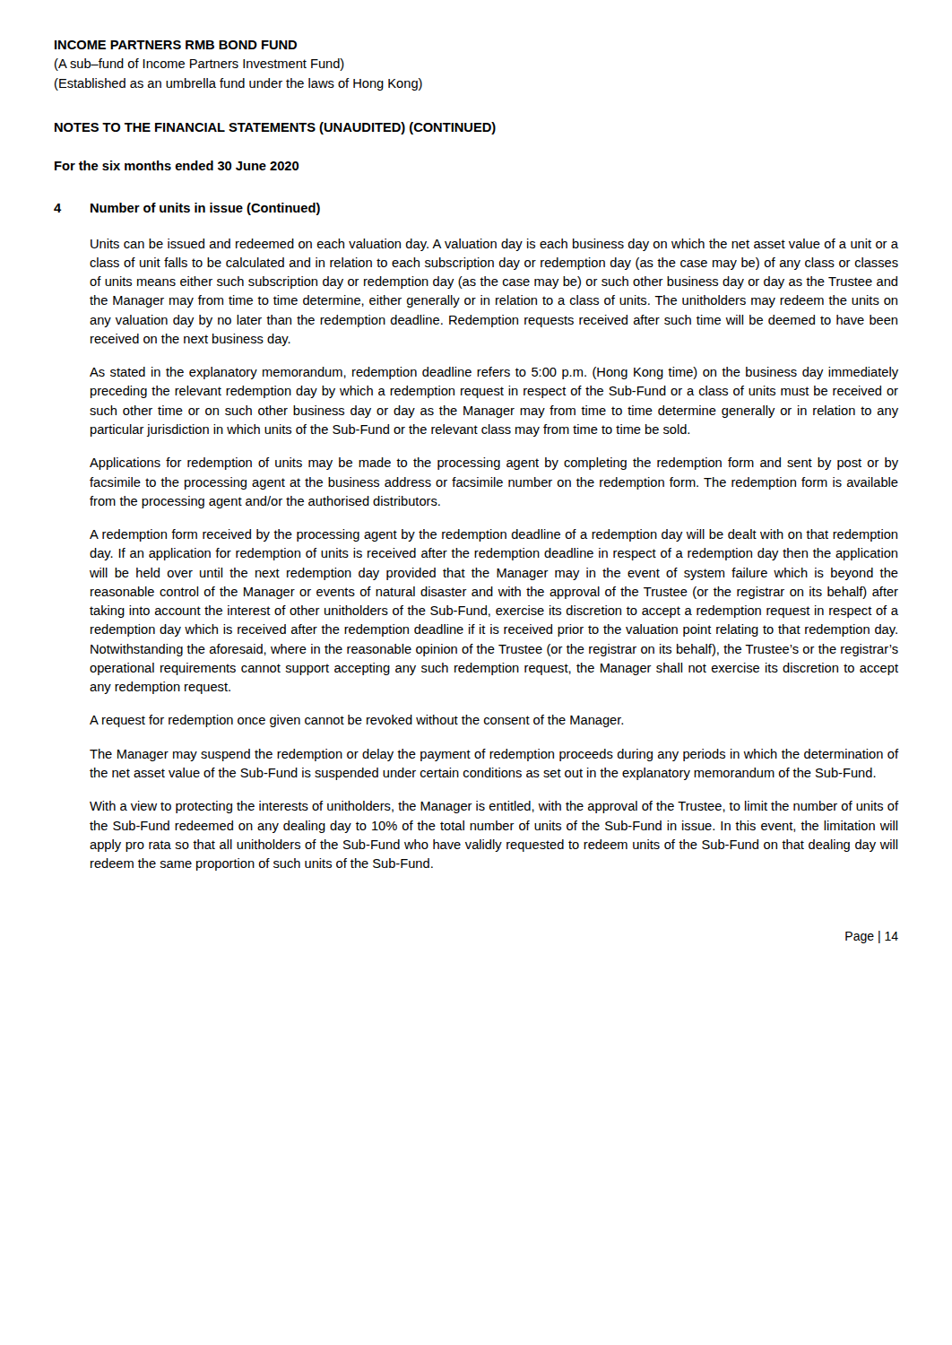INCOME PARTNERS RMB BOND FUND
(A sub–fund of Income Partners Investment Fund)
(Established as an umbrella fund under the laws of Hong Kong)
NOTES TO THE FINANCIAL STATEMENTS (UNAUDITED) (CONTINUED)
For the six months ended 30 June 2020
4 Number of units in issue (Continued)
Units can be issued and redeemed on each valuation day. A valuation day is each business day on which the net asset value of a unit or a class of unit falls to be calculated and in relation to each subscription day or redemption day (as the case may be) of any class or classes of units means either such subscription day or redemption day (as the case may be) or such other business day or day as the Trustee and the Manager may from time to time determine, either generally or in relation to a class of units. The unitholders may redeem the units on any valuation day by no later than the redemption deadline. Redemption requests received after such time will be deemed to have been received on the next business day.
As stated in the explanatory memorandum, redemption deadline refers to 5:00 p.m. (Hong Kong time) on the business day immediately preceding the relevant redemption day by which a redemption request in respect of the Sub-Fund or a class of units must be received or such other time or on such other business day or day as the Manager may from time to time determine generally or in relation to any particular jurisdiction in which units of the Sub-Fund or the relevant class may from time to time be sold.
Applications for redemption of units may be made to the processing agent by completing the redemption form and sent by post or by facsimile to the processing agent at the business address or facsimile number on the redemption form. The redemption form is available from the processing agent and/or the authorised distributors.
A redemption form received by the processing agent by the redemption deadline of a redemption day will be dealt with on that redemption day. If an application for redemption of units is received after the redemption deadline in respect of a redemption day then the application will be held over until the next redemption day provided that the Manager may in the event of system failure which is beyond the reasonable control of the Manager or events of natural disaster and with the approval of the Trustee (or the registrar on its behalf) after taking into account the interest of other unitholders of the Sub-Fund, exercise its discretion to accept a redemption request in respect of a redemption day which is received after the redemption deadline if it is received prior to the valuation point relating to that redemption day. Notwithstanding the aforesaid, where in the reasonable opinion of the Trustee (or the registrar on its behalf), the Trustee’s or the registrar’s operational requirements cannot support accepting any such redemption request, the Manager shall not exercise its discretion to accept any redemption request.
A request for redemption once given cannot be revoked without the consent of the Manager.
The Manager may suspend the redemption or delay the payment of redemption proceeds during any periods in which the determination of the net asset value of the Sub-Fund is suspended under certain conditions as set out in the explanatory memorandum of the Sub-Fund.
With a view to protecting the interests of unitholders, the Manager is entitled, with the approval of the Trustee, to limit the number of units of the Sub-Fund redeemed on any dealing day to 10% of the total number of units of the Sub-Fund in issue. In this event, the limitation will apply pro rata so that all unitholders of the Sub-Fund who have validly requested to redeem units of the Sub-Fund on that dealing day will redeem the same proportion of such units of the Sub-Fund.
Page | 14